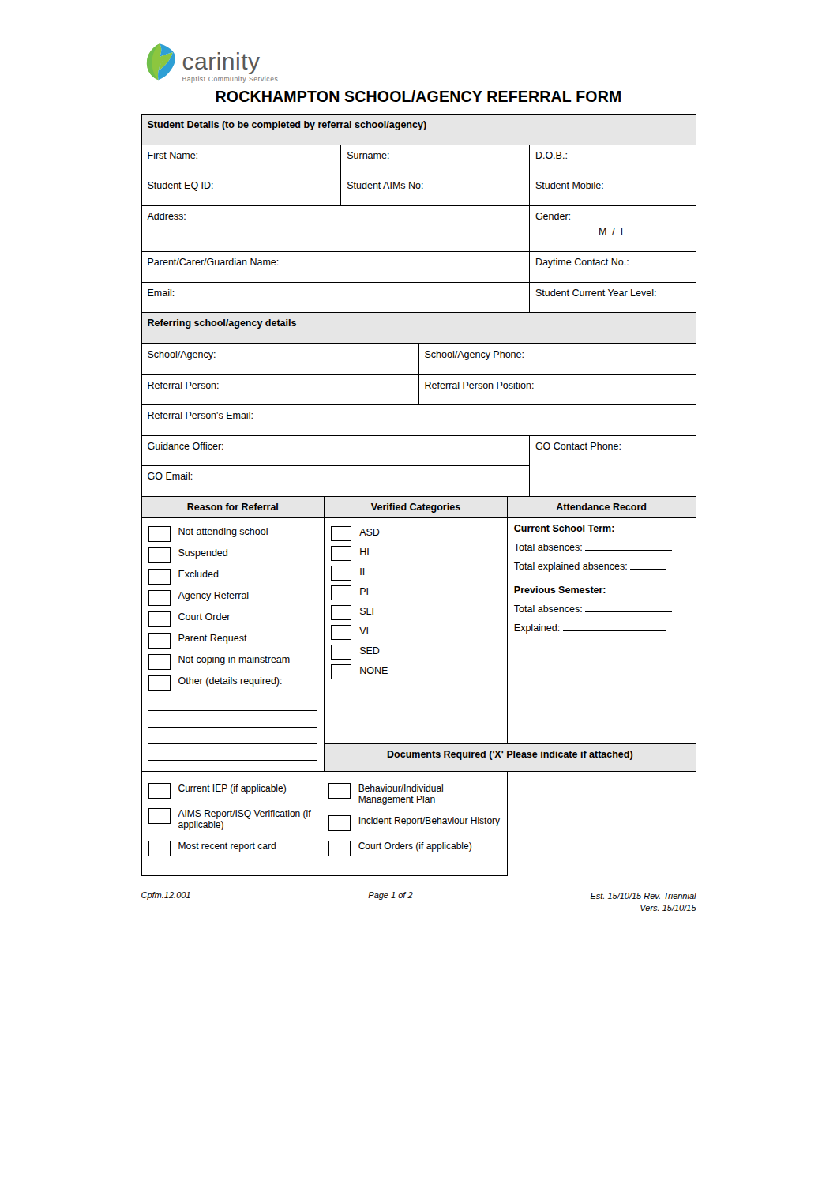carinity
Baptist Community Services
ROCKHAMPTON SCHOOL/AGENCY REFERRAL FORM
| Student Details (to be completed by referral school/agency) |
| First Name: | Surname: | D.O.B.: |
| Student EQ ID: | Student AIMs No: | Student Mobile: |
| Address: | Gender: M / F |
| Parent/Carer/Guardian Name: | Daytime Contact No.: |
| Email: | Student Current Year Level: |
| Referring school/agency details |
| School/Agency: | School/Agency Phone: |
| Referral Person: | Referral Person Position: |
| Referral Person's Email: |
| Guidance Officer: | GO Contact Phone: |
| GO Email: |
| Reason for Referral | Verified Categories | Attendance Record |
| Not attending school Suspended Excluded Agency Referral Court Order Parent Request Not coping in mainstream Other (details required): | ASD HI II PI SLI VI SED NONE | Current School Term: Total absences: Total explained absences: Previous Semester: Total absences: Explained: |
| Documents Required ('X' Please indicate if attached) |
| Current IEP (if applicable) AIMS Report/ISQ Verification (if applicable) Most recent report card Behaviour/Individual Management Plan Incident Report/Behaviour History Court Orders (if applicable) |
Cpfm.12.001
Page 1 of 2
Est. 15/10/15 Rev. Triennial
Vers. 15/10/15